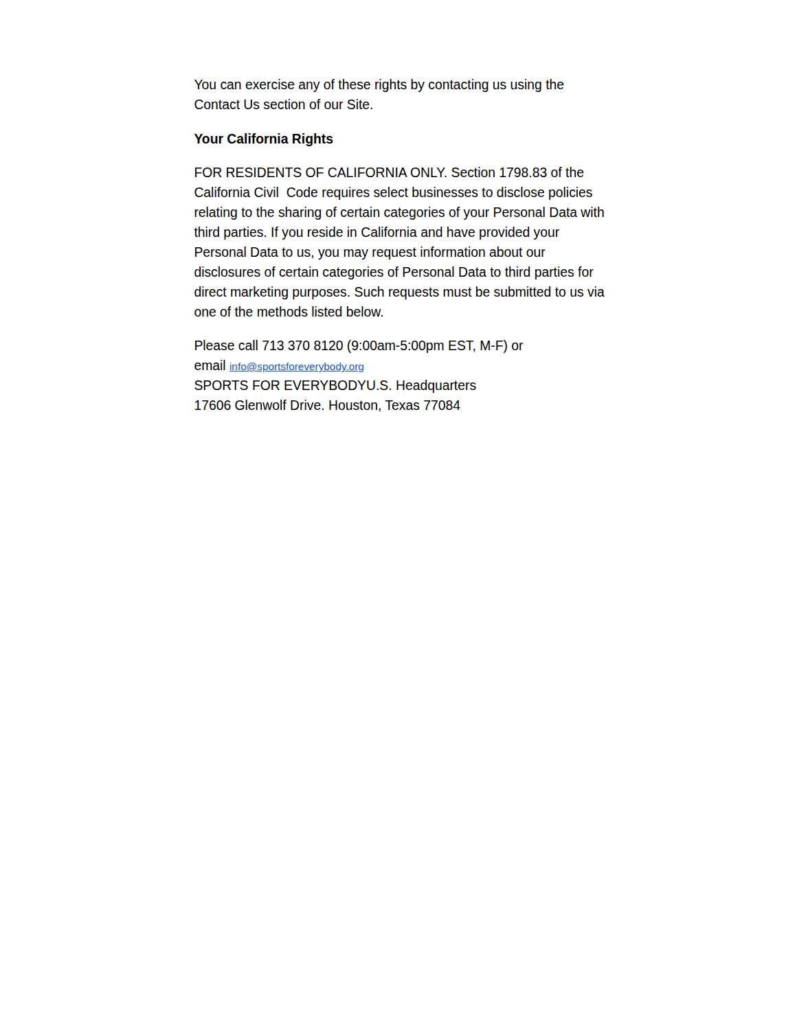You can exercise any of these rights by contacting us using the Contact Us section of our Site.
Your California Rights
FOR RESIDENTS OF CALIFORNIA ONLY. Section 1798.83 of the California Civil Code requires select businesses to disclose policies relating to the sharing of certain categories of your Personal Data with third parties. If you reside in California and have provided your Personal Data to us, you may request information about our disclosures of certain categories of Personal Data to third parties for direct marketing purposes. Such requests must be submitted to us via one of the methods listed below.
Please call 713 370 8120 (9:00am-5:00pm EST, M-F) or
email info@sportsforeverybody.org
SPORTS FOR EVERYBODYU.S. Headquarters
17606 Glenwolf Drive. Houston, Texas 77084